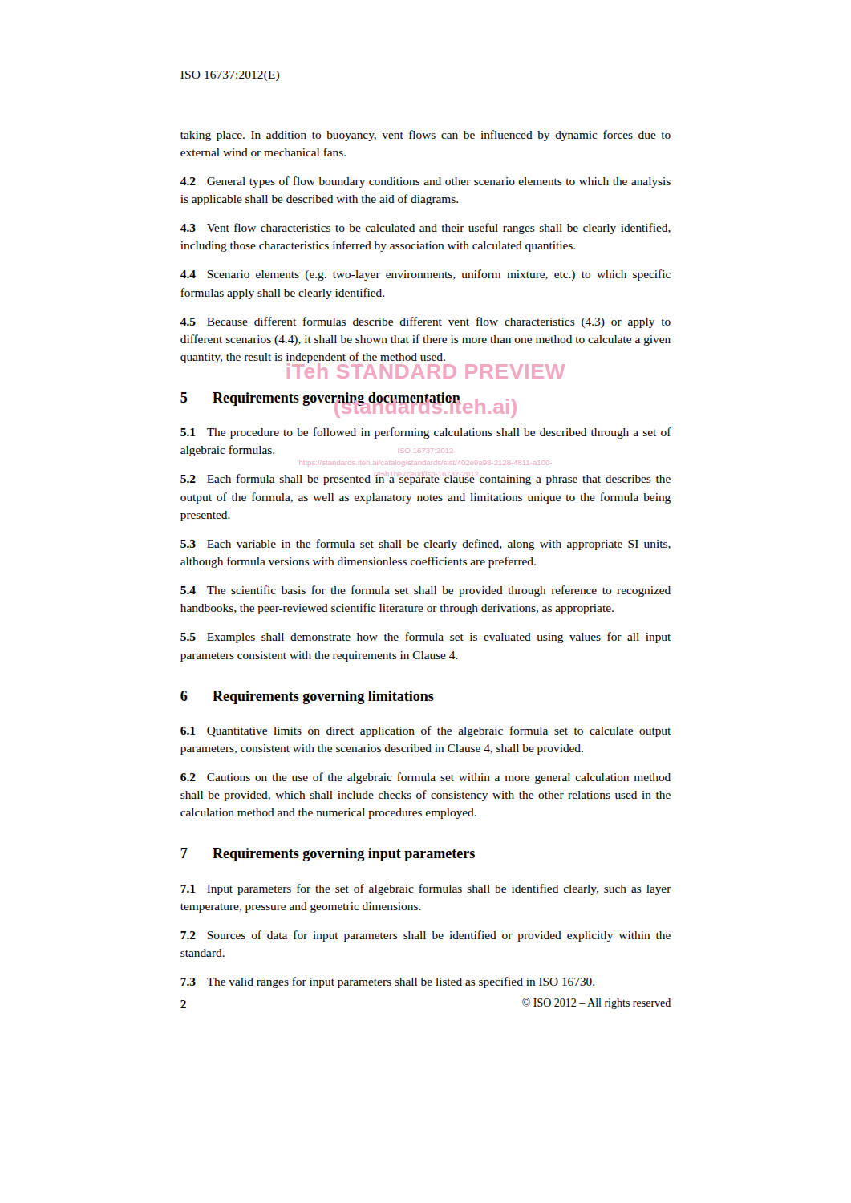ISO 16737:2012(E)
taking place. In addition to buoyancy, vent flows can be influenced by dynamic forces due to external wind or mechanical fans.
4.2 General types of flow boundary conditions and other scenario elements to which the analysis is applicable shall be described with the aid of diagrams.
4.3 Vent flow characteristics to be calculated and their useful ranges shall be clearly identified, including those characteristics inferred by association with calculated quantities.
4.4 Scenario elements (e.g. two-layer environments, uniform mixture, etc.) to which specific formulas apply shall be clearly identified.
4.5 Because different formulas describe different vent flow characteristics (4.3) or apply to different scenarios (4.4), it shall be shown that if there is more than one method to calculate a given quantity, the result is independent of the method used.
5 Requirements governing documentation
5.1 The procedure to be followed in performing calculations shall be described through a set of algebraic formulas.
5.2 Each formula shall be presented in a separate clause containing a phrase that describes the output of the formula, as well as explanatory notes and limitations unique to the formula being presented.
5.3 Each variable in the formula set shall be clearly defined, along with appropriate SI units, although formula versions with dimensionless coefficients are preferred.
5.4 The scientific basis for the formula set shall be provided through reference to recognized handbooks, the peer-reviewed scientific literature or through derivations, as appropriate.
5.5 Examples shall demonstrate how the formula set is evaluated using values for all input parameters consistent with the requirements in Clause 4.
6 Requirements governing limitations
6.1 Quantitative limits on direct application of the algebraic formula set to calculate output parameters, consistent with the scenarios described in Clause 4, shall be provided.
6.2 Cautions on the use of the algebraic formula set within a more general calculation method shall be provided, which shall include checks of consistency with the other relations used in the calculation method and the numerical procedures employed.
7 Requirements governing input parameters
7.1 Input parameters for the set of algebraic formulas shall be identified clearly, such as layer temperature, pressure and geometric dimensions.
7.2 Sources of data for input parameters shall be identified or provided explicitly within the standard.
7.3 The valid ranges for input parameters shall be listed as specified in ISO 16730.
iTeh STANDARD PREVIEW
(standards.iteh.ai)
ISO 16737:2012
https://standards.iteh.ai/catalog/standards/sist/402e9a98-2128-4811-a100-
7e5b1be7ce0d/iso-16737-2012
2 © ISO 2012 – All rights reserved